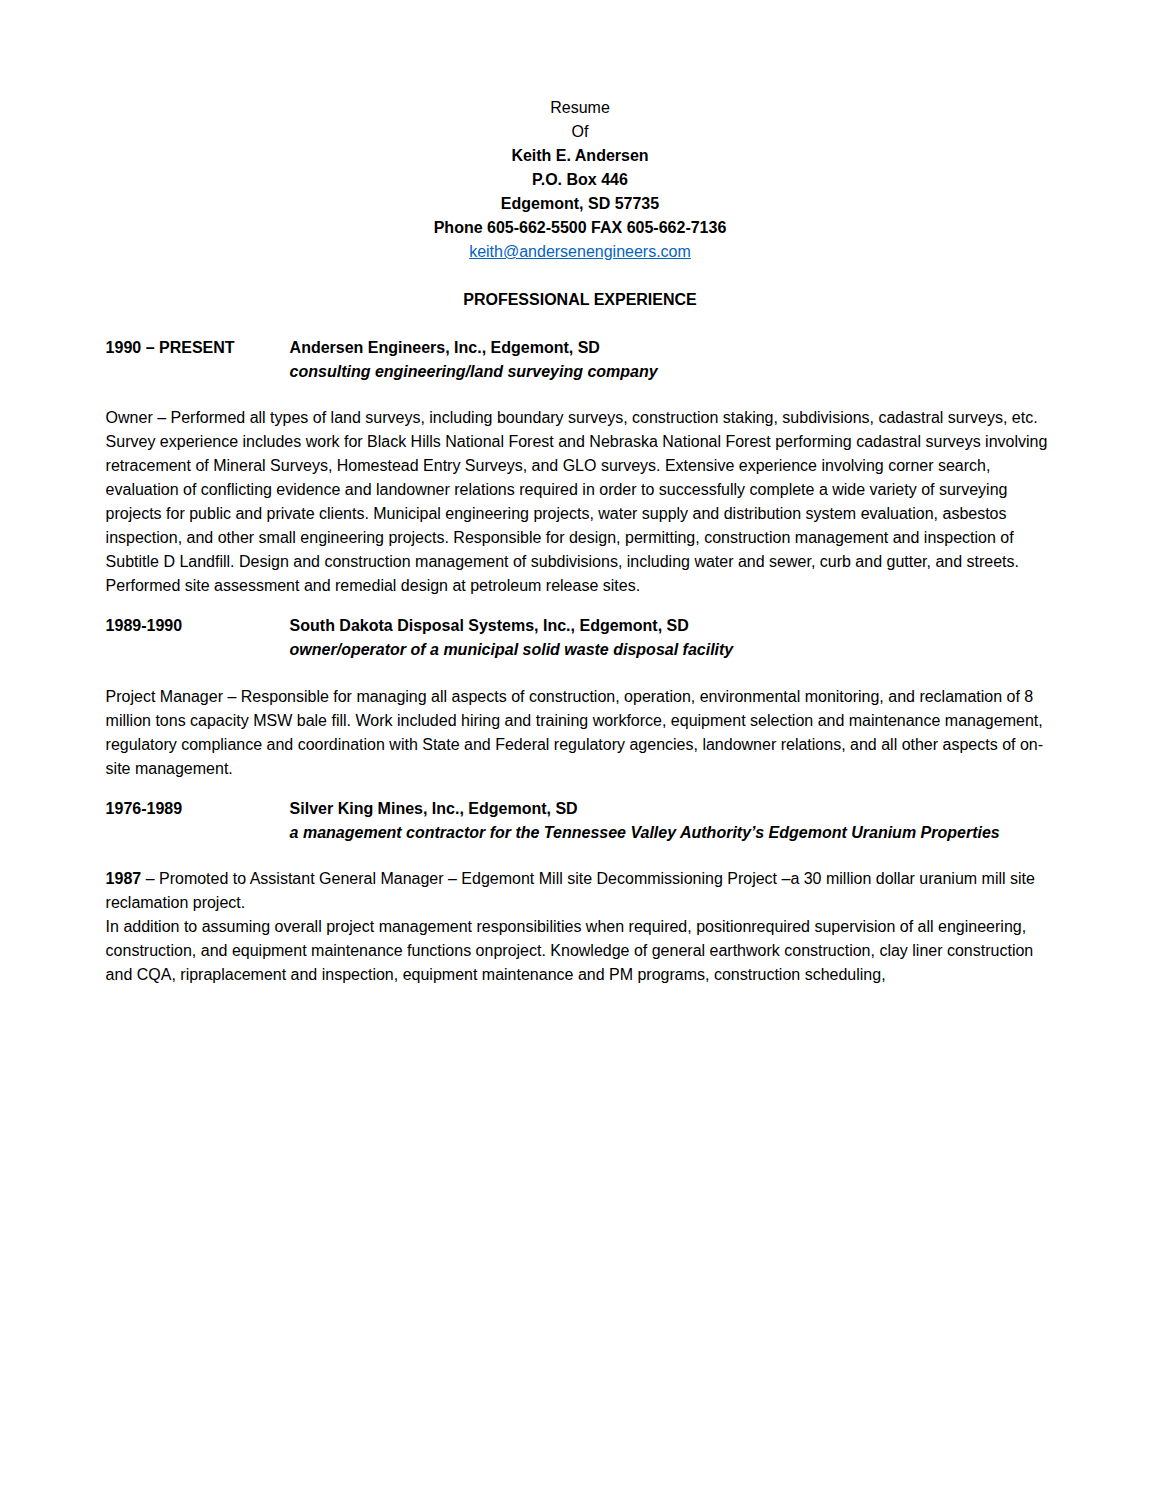Resume Of Keith E. Andersen P.O. Box 446 Edgemont, SD 57735 Phone 605-662-5500 FAX 605-662-7136 keith@andersenengineers.com
PROFESSIONAL EXPERIENCE
1990 – PRESENT Andersen Engineers, Inc., Edgemont, SD consulting engineering/land surveying company
Owner – Performed all types of land surveys, including boundary surveys, construction staking, subdivisions, cadastral surveys, etc. Survey experience includes work for Black Hills National Forest and Nebraska National Forest performing cadastral surveys involving retracement of Mineral Surveys, Homestead Entry Surveys, and GLO surveys. Extensive experience involving corner search, evaluation of conflicting evidence and landowner relations required in order to successfully complete a wide variety of surveying projects for public and private clients. Municipal engineering projects, water supply and distribution system evaluation, asbestos inspection, and other small engineering projects. Responsible for design, permitting, construction management and inspection of Subtitle D Landfill. Design and construction management of subdivisions, including water and sewer, curb and gutter, and streets. Performed site assessment and remedial design at petroleum release sites.
1989-1990 South Dakota Disposal Systems, Inc., Edgemont, SD owner/operator of a municipal solid waste disposal facility
Project Manager – Responsible for managing all aspects of construction, operation, environmental monitoring, and reclamation of 8 million tons capacity MSW bale fill. Work included hiring and training workforce, equipment selection and maintenance management, regulatory compliance and coordination with State and Federal regulatory agencies, landowner relations, and all other aspects of on-site management.
1976-1989 Silver King Mines, Inc., Edgemont, SD a management contractor for the Tennessee Valley Authority’s Edgemont Uranium Properties
1987 – Promoted to Assistant General Manager – Edgemont Mill site Decommissioning Project –a 30 million dollar uranium mill site reclamation project.
In addition to assuming overall project management responsibilities when required, positionrequired supervision of all engineering, construction, and equipment maintenance functions onproject. Knowledge of general earthwork construction, clay liner construction and CQA, ripraplacement and inspection, equipment maintenance and PM programs, construction scheduling,